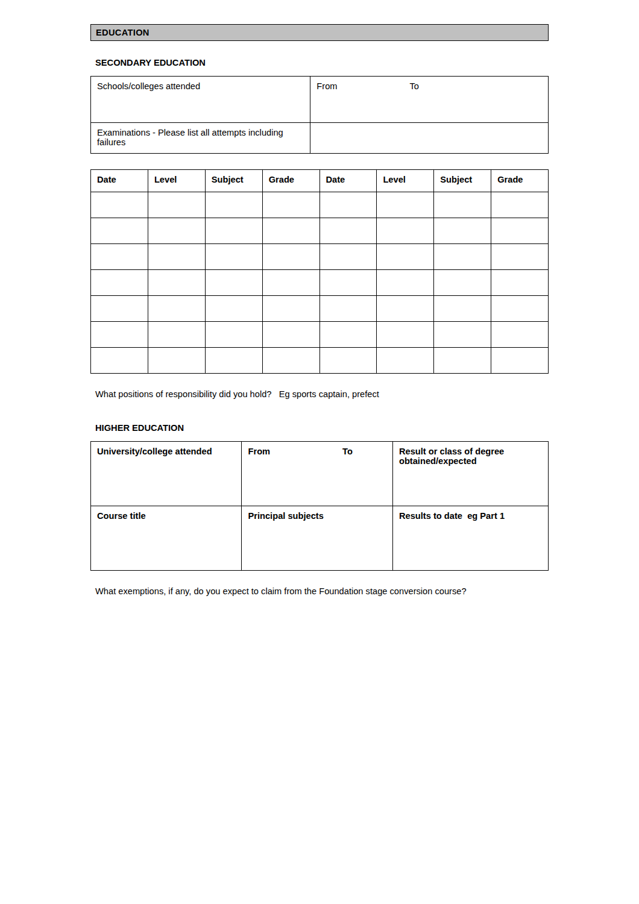EDUCATION
SECONDARY EDUCATION
| Schools/colleges attended | From To |
| Examinations - Please list all attempts including failures | |
| Date | Level | Subject | Grade | Date | Level | Subject | Grade |
| --- | --- | --- | --- | --- | --- | --- | --- |
What positions of responsibility did you hold? Eg sports captain, prefect
HIGHER EDUCATION
| University/college attended | From To | Result or class of degree obtained/expected |
| Course title | Principal subjects | Results to date eg Part 1 |
What exemptions, if any, do you expect to claim from the Foundation stage conversion course?